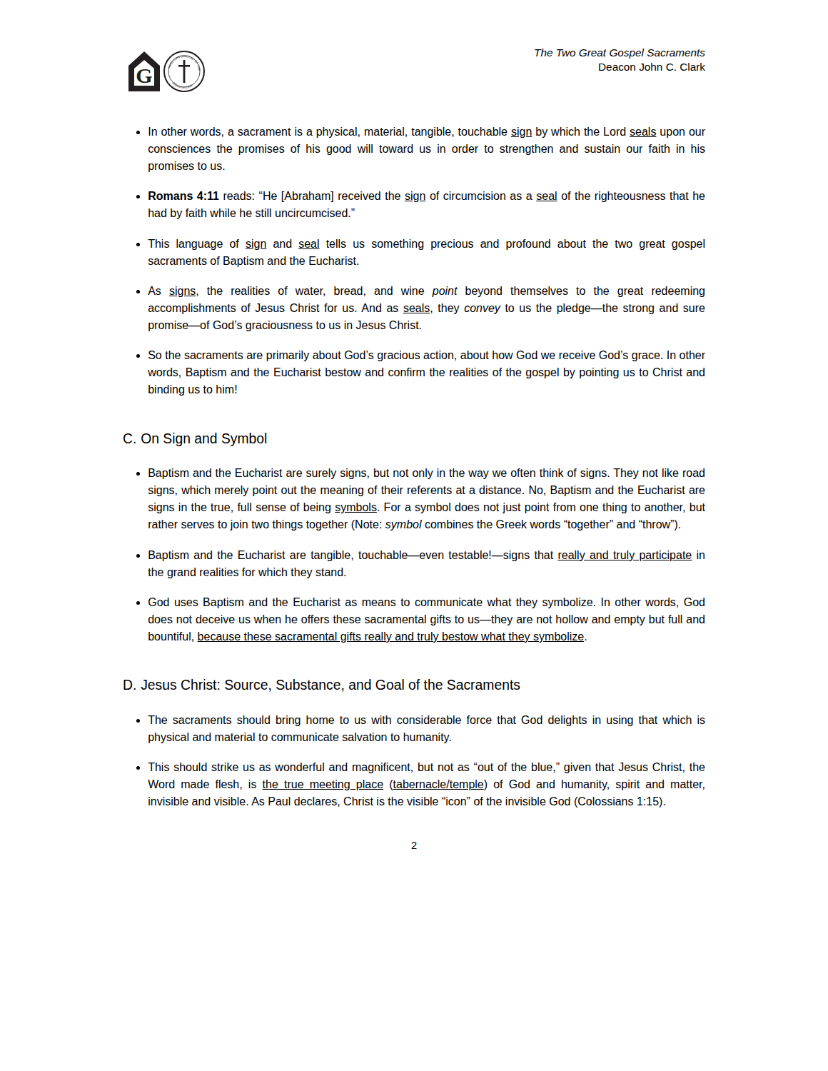G ANGLICAN DIOCESE OF THE UPPER MIDWEST JESUS IS LORD
The Two Great Gospel Sacraments
Deacon John C. Clark
In other words, a sacrament is a physical, material, tangible, touchable sign by which the Lord seals upon our consciences the promises of his good will toward us in order to strengthen and sustain our faith in his promises to us.
Romans 4:11 reads: “He [Abraham] received the sign of circumcision as a seal of the righteousness that he had by faith while he still uncircumcised.”
This language of sign and seal tells us something precious and profound about the two great gospel sacraments of Baptism and the Eucharist.
As signs, the realities of water, bread, and wine point beyond themselves to the great redeeming accomplishments of Jesus Christ for us. And as seals, they convey to us the pledge—the strong and sure promise—of God’s graciousness to us in Jesus Christ.
So the sacraments are primarily about God’s gracious action, about how God we receive God’s grace. In other words, Baptism and the Eucharist bestow and confirm the realities of the gospel by pointing us to Christ and binding us to him!
C. On Sign and Symbol
Baptism and the Eucharist are surely signs, but not only in the way we often think of signs. They not like road signs, which merely point out the meaning of their referents at a distance. No, Baptism and the Eucharist are signs in the true, full sense of being symbols. For a symbol does not just point from one thing to another, but rather serves to join two things together (Note: symbol combines the Greek words “together” and “throw”).
Baptism and the Eucharist are tangible, touchable—even testable!—signs that really and truly participate in the grand realities for which they stand.
God uses Baptism and the Eucharist as means to communicate what they symbolize. In other words, God does not deceive us when he offers these sacramental gifts to us—they are not hollow and empty but full and bountiful, because these sacramental gifts really and truly bestow what they symbolize.
D. Jesus Christ: Source, Substance, and Goal of the Sacraments
The sacraments should bring home to us with considerable force that God delights in using that which is physical and material to communicate salvation to humanity.
This should strike us as wonderful and magnificent, but not as “out of the blue,” given that Jesus Christ, the Word made flesh, is the true meeting place (tabernacle/temple) of God and humanity, spirit and matter, invisible and visible. As Paul declares, Christ is the visible “icon” of the invisible God (Colossians 1:15).
2